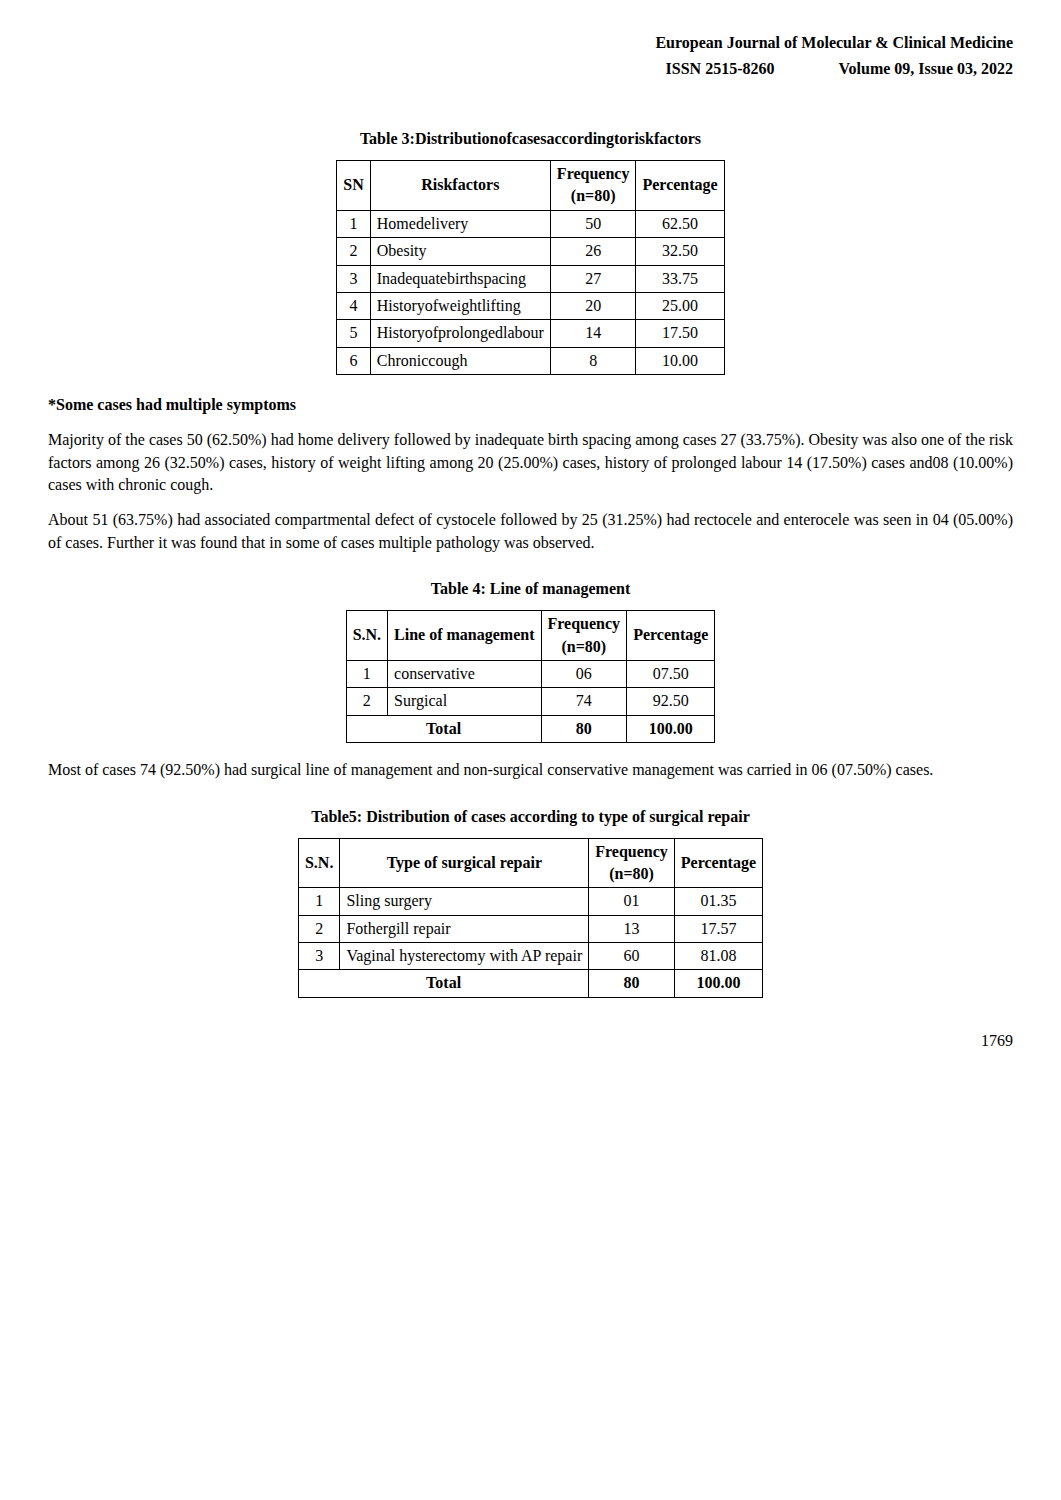European Journal of Molecular & Clinical Medicine
ISSN 2515-8260 Volume 09, Issue 03, 2022
Table 3:Distributionofcasesaccordingtoriskfactors
| SN | Riskfactors | Frequency (n=80) | Percentage |
| --- | --- | --- | --- |
| 1 | Homedelivery | 50 | 62.50 |
| 2 | Obesity | 26 | 32.50 |
| 3 | Inadequatebirthspacing | 27 | 33.75 |
| 4 | Historyofweightlifting | 20 | 25.00 |
| 5 | Historyofprolongedlabour | 14 | 17.50 |
| 6 | Chroniccough | 8 | 10.00 |
*Some cases had multiple symptoms
Majority of the cases 50 (62.50%) had home delivery followed by inadequate birth spacing among cases 27 (33.75%). Obesity was also one of the risk factors among 26 (32.50%) cases, history of weight lifting among 20 (25.00%) cases, history of prolonged labour 14 (17.50%) cases and08 (10.00%) cases with chronic cough.
About 51 (63.75%) had associated compartmental defect of cystocele followed by 25 (31.25%) had rectocele and enterocele was seen in 04 (05.00%) of cases. Further it was found that in some of cases multiple pathology was observed.
Table 4: Line of management
| S.N. | Line of management | Frequency (n=80) | Percentage |
| --- | --- | --- | --- |
| 1 | conservative | 06 | 07.50 |
| 2 | Surgical | 74 | 92.50 |
| Total | 80 | 100.00 |
Most of cases 74 (92.50%) had surgical line of management and non-surgical conservative management was carried in 06 (07.50%) cases.
Table5: Distribution of cases according to type of surgical repair
| S.N. | Type of surgical repair | Frequency (n=80) | Percentage |
| --- | --- | --- | --- |
| 1 | Sling surgery | 01 | 01.35 |
| 2 | Fothergill repair | 13 | 17.57 |
| 3 | Vaginal hysterectomy with AP repair | 60 | 81.08 |
| Total | 80 | 100.00 |
1769